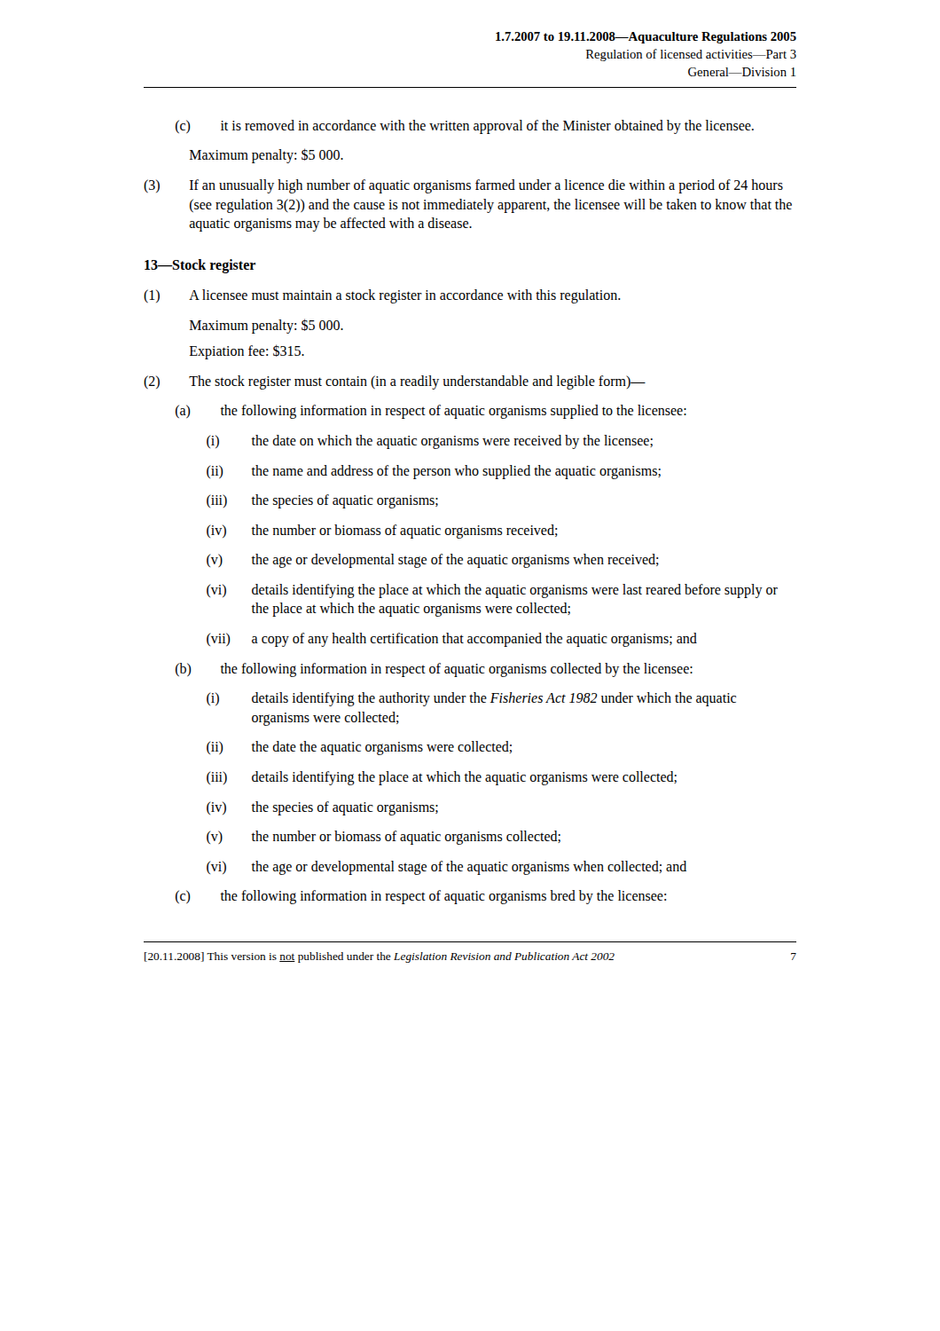1.7.2007 to 19.11.2008—Aquaculture Regulations 2005
Regulation of licensed activities—Part 3
General—Division 1
(c)
it is removed in accordance with the written approval of the Minister obtained by the licensee.
Maximum penalty: $5 000.
(3)
If an unusually high number of aquatic organisms farmed under a licence die within a period of 24 hours (see regulation 3(2)) and the cause is not immediately apparent, the licensee will be taken to know that the aquatic organisms may be affected with a disease.
13—Stock register
(1)
A licensee must maintain a stock register in accordance with this regulation.
Maximum penalty: $5 000.
Expiation fee: $315.
(2)
The stock register must contain (in a readily understandable and legible form)—
(a)
the following information in respect of aquatic organisms supplied to the licensee:
(i)
the date on which the aquatic organisms were received by the licensee;
(ii)
the name and address of the person who supplied the aquatic organisms;
(iii)
the species of aquatic organisms;
(iv)
the number or biomass of aquatic organisms received;
(v)
the age or developmental stage of the aquatic organisms when received;
(vi)
details identifying the place at which the aquatic organisms were last reared before supply or the place at which the aquatic organisms were collected;
(vii)
a copy of any health certification that accompanied the aquatic organisms; and
(b)
the following information in respect of aquatic organisms collected by the licensee:
(i)
details identifying the authority under the Fisheries Act 1982 under which the aquatic organisms were collected;
(ii)
the date the aquatic organisms were collected;
(iii)
details identifying the place at which the aquatic organisms were collected;
(iv)
the species of aquatic organisms;
(v)
the number or biomass of aquatic organisms collected;
(vi)
the age or developmental stage of the aquatic organisms when collected; and
(c)
the following information in respect of aquatic organisms bred by the licensee:
[20.11.2008] This version is not published under the Legislation Revision and Publication Act 2002
7